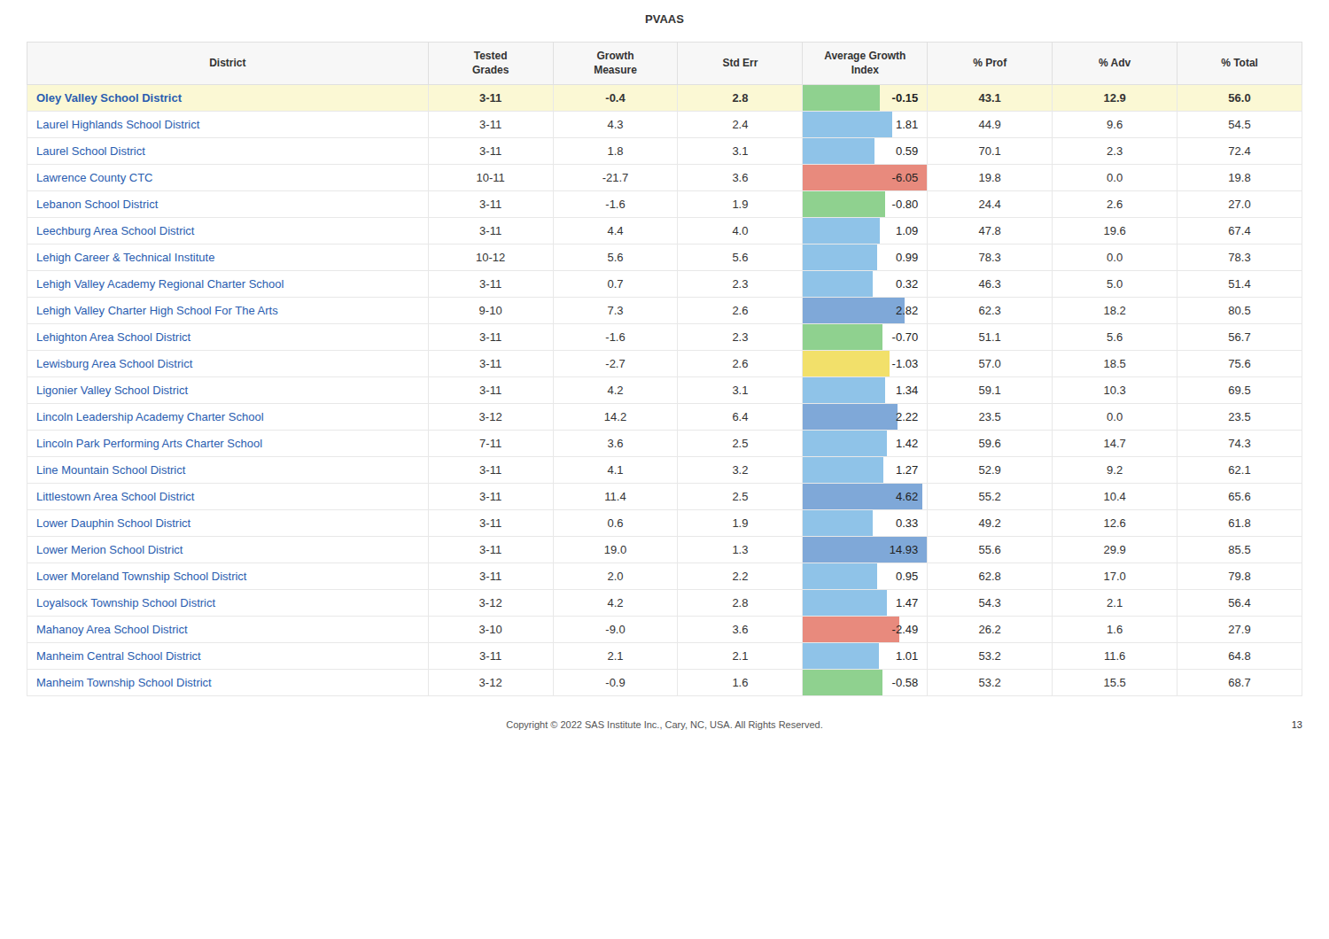PVAAS
| District | Tested Grades | Growth Measure | Std Err | Average Growth Index | % Prof | % Adv | % Total |
| --- | --- | --- | --- | --- | --- | --- | --- |
| Oley Valley School District | 3-11 | -0.4 | 2.8 | -0.15 | 43.1 | 12.9 | 56.0 |
| Laurel Highlands School District | 3-11 | 4.3 | 2.4 | 1.81 | 44.9 | 9.6 | 54.5 |
| Laurel School District | 3-11 | 1.8 | 3.1 | 0.59 | 70.1 | 2.3 | 72.4 |
| Lawrence County CTC | 10-11 | -21.7 | 3.6 | -6.05 | 19.8 | 0.0 | 19.8 |
| Lebanon School District | 3-11 | -1.6 | 1.9 | -0.80 | 24.4 | 2.6 | 27.0 |
| Leechburg Area School District | 3-11 | 4.4 | 4.0 | 1.09 | 47.8 | 19.6 | 67.4 |
| Lehigh Career & Technical Institute | 10-12 | 5.6 | 5.6 | 0.99 | 78.3 | 0.0 | 78.3 |
| Lehigh Valley Academy Regional Charter School | 3-11 | 0.7 | 2.3 | 0.32 | 46.3 | 5.0 | 51.4 |
| Lehigh Valley Charter High School For The Arts | 9-10 | 7.3 | 2.6 | 2.82 | 62.3 | 18.2 | 80.5 |
| Lehighton Area School District | 3-11 | -1.6 | 2.3 | -0.70 | 51.1 | 5.6 | 56.7 |
| Lewisburg Area School District | 3-11 | -2.7 | 2.6 | -1.03 | 57.0 | 18.5 | 75.6 |
| Ligonier Valley School District | 3-11 | 4.2 | 3.1 | 1.34 | 59.1 | 10.3 | 69.5 |
| Lincoln Leadership Academy Charter School | 3-12 | 14.2 | 6.4 | 2.22 | 23.5 | 0.0 | 23.5 |
| Lincoln Park Performing Arts Charter School | 7-11 | 3.6 | 2.5 | 1.42 | 59.6 | 14.7 | 74.3 |
| Line Mountain School District | 3-11 | 4.1 | 3.2 | 1.27 | 52.9 | 9.2 | 62.1 |
| Littlestown Area School District | 3-11 | 11.4 | 2.5 | 4.62 | 55.2 | 10.4 | 65.6 |
| Lower Dauphin School District | 3-11 | 0.6 | 1.9 | 0.33 | 49.2 | 12.6 | 61.8 |
| Lower Merion School District | 3-11 | 19.0 | 1.3 | 14.93 | 55.6 | 29.9 | 85.5 |
| Lower Moreland Township School District | 3-11 | 2.0 | 2.2 | 0.95 | 62.8 | 17.0 | 79.8 |
| Loyalsock Township School District | 3-12 | 4.2 | 2.8 | 1.47 | 54.3 | 2.1 | 56.4 |
| Mahanoy Area School District | 3-10 | -9.0 | 3.6 | -2.49 | 26.2 | 1.6 | 27.9 |
| Manheim Central School District | 3-11 | 2.1 | 2.1 | 1.01 | 53.2 | 11.6 | 64.8 |
| Manheim Township School District | 3-12 | -0.9 | 1.6 | -0.58 | 53.2 | 15.5 | 68.7 |
Copyright © 2022 SAS Institute Inc., Cary, NC, USA. All Rights Reserved. 13